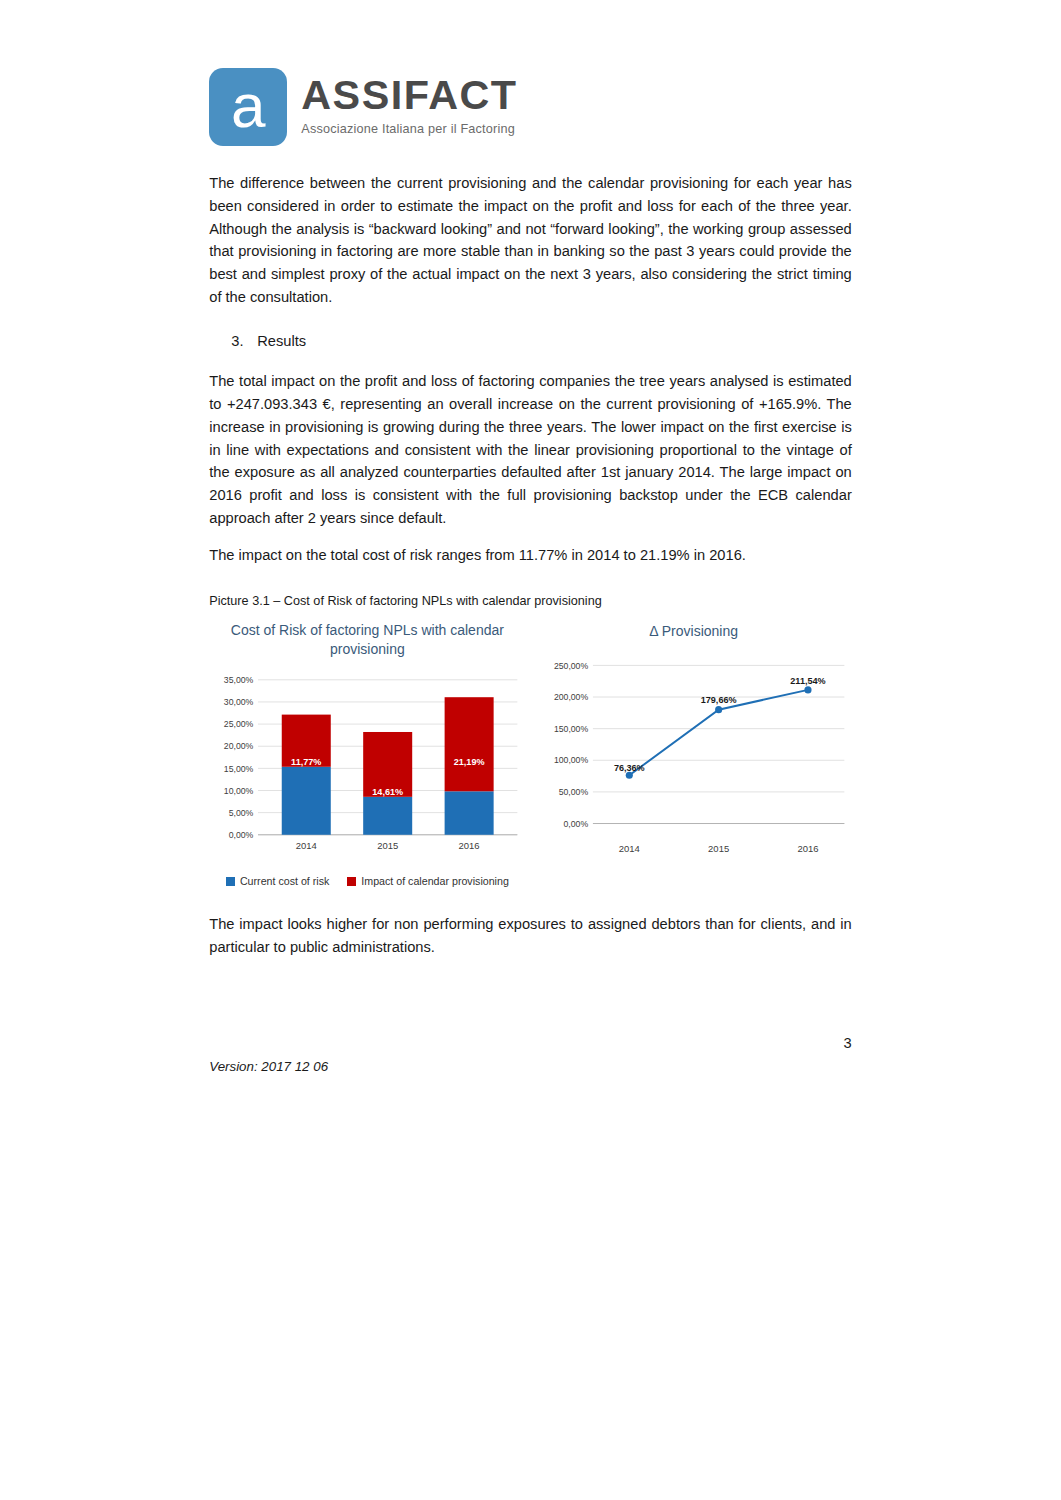ASSIFACT
Associazione Italiana per il Factoring
The difference between the current provisioning and the calendar provisioning for each year has been considered in order to estimate the impact on the profit and loss for each of the three year. Although the analysis is “backward looking” and not “forward looking”, the working group assessed that provisioning in factoring are more stable than in banking so the past 3 years could provide the best and simplest proxy of the actual impact on the next 3 years, also considering the strict timing of the consultation.
3. Results
The total impact on the profit and loss of factoring companies the tree years analysed is estimated to +247.093.343 €, representing an overall increase on the current provisioning of +165.9%. The increase in provisioning is growing during the three years. The lower impact on the first exercise is in line with expectations and consistent with the linear provisioning proportional to the vintage of the exposure as all analyzed counterparties defaulted after 1st january 2014. The large impact on 2016 profit and loss is consistent with the full provisioning backstop under the ECB calendar approach after 2 years since default.
The impact on the total cost of risk ranges from 11.77% in 2014 to 21.19% in 2016.
Picture 3.1 – Cost of Risk of factoring NPLs with calendar provisioning
Cost of Risk of factoring NPLs with calendar
provisioning
35,00% 30,00% 25,00% 20,00% 15,00% 10,00% 5,00% 0,00% 11,77% 14,61% 21,19% 2014 2015 2016
Current cost of risk
Impact of calendar provisioning
Δ Provisioning
250,00% 200,00% 150,00% 100,00% 50,00% 0,00% 76,36% 179,66% 211,54% 2014 2015 2016
The impact looks higher for non performing exposures to assigned debtors than for clients, and in particular to public administrations.
Version: 2017 12 06
3